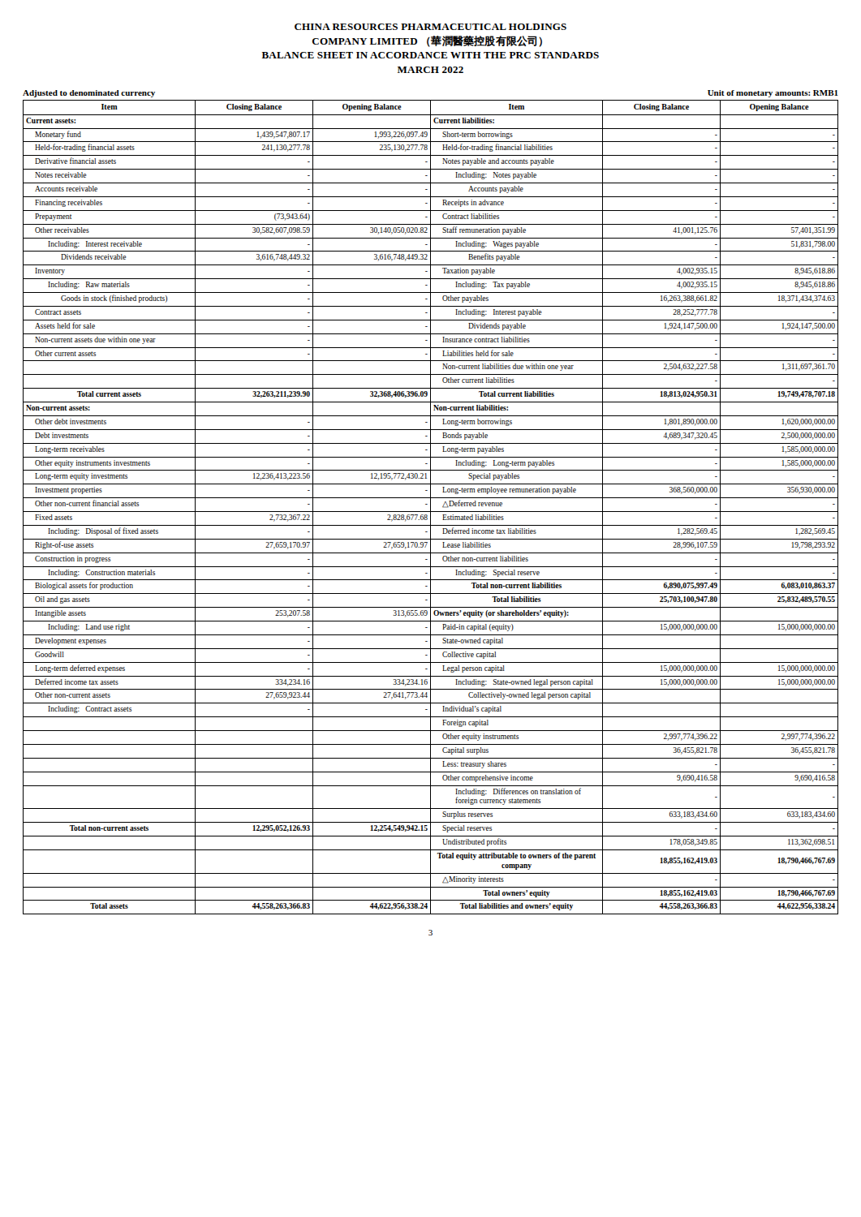CHINA RESOURCES PHARMACEUTICAL HOLDINGS
COMPANY LIMITED （華潤醫藥控股有限公司）
BALANCE SHEET IN ACCORDANCE WITH THE PRC STANDARDS
MARCH 2022
Adjusted to denominated currency Unit of monetary amounts: RMB1
| Item | Closing Balance | Opening Balance | Item | Closing Balance | Opening Balance |
| --- | --- | --- | --- | --- | --- |
| Current assets: | | | Current liabilities: | | |
| Monetary fund | 1,439,547,807.17 | 1,993,226,097.49 | Short-term borrowings | - | - |
| Held-for-trading financial assets | 241,130,277.78 | 235,130,277.78 | Held-for-trading financial liabilities | - | - |
| Derivative financial assets | - | - | Notes payable and accounts payable | - | - |
| Notes receivable | - | - | Including: Notes payable | - | - |
| Accounts receivable | - | - | Accounts payable | - | - |
| Financing receivables | - | - | Receipts in advance | - | - |
| Prepayment | (73,943.64) | - | Contract liabilities | - | - |
| Other receivables | 30,582,607,098.59 | 30,140,050,020.82 | Staff remuneration payable | 41,001,125.76 | 57,401,351.99 |
| Including: Interest receivable | - | - | Including: Wages payable | - | 51,831,798.00 |
| Dividends receivable | 3,616,748,449.32 | 3,616,748,449.32 | Benefits payable | - | - |
| Inventory | - | - | Taxation payable | 4,002,935.15 | 8,945,618.86 |
| Including: Raw materials | - | - | Including: Tax payable | 4,002,935.15 | 8,945,618.86 |
| Goods in stock (finished products) | - | - | Other payables | 16,263,388,661.82 | 18,371,434,374.63 |
| Contract assets | - | - | Including: Interest payable | 28,252,777.78 | - |
| Assets held for sale | - | - | Dividends payable | 1,924,147,500.00 | 1,924,147,500.00 |
| Non-current assets due within one year | - | - | Insurance contract liabilities | - | - |
| Other current assets | - | - | Liabilities held for sale | - | - |
| | | | Non-current liabilities due within one year | 2,504,632,227.58 | 1,311,697,361.70 |
| | | | Other current liabilities | - | - |
| Total current assets | 32,263,211,239.90 | 32,368,406,396.09 | Total current liabilities | 18,813,024,950.31 | 19,749,478,707.18 |
| Non-current assets: | | | Non-current liabilities: | | |
| Other debt investments | - | - | Long-term borrowings | 1,801,890,000.00 | 1,620,000,000.00 |
| Debt investments | - | - | Bonds payable | 4,689,347,320.45 | 2,500,000,000.00 |
| Long-term receivables | - | - | Long-term payables | - | 1,585,000,000.00 |
| Other equity instruments investments | - | - | Including: Long-term payables | - | 1,585,000,000.00 |
| Long-term equity investments | 12,236,413,223.56 | 12,195,772,430.21 | Special payables | - | - |
| Investment properties | - | - | Long-term employee remuneration payable | 368,560,000.00 | 356,930,000.00 |
| Other non-current financial assets | - | - | △Deferred revenue | - | - |
| Fixed assets | 2,732,367.22 | 2,828,677.68 | Estimated liabilities | - | - |
| Including: Disposal of fixed assets | - | - | Deferred income tax liabilities | 1,282,569.45 | 1,282,569.45 |
| Right-of-use assets | 27,659,170.97 | 27,659,170.97 | Lease liabilities | 28,996,107.59 | 19,798,293.92 |
| Construction in progress | - | - | Other non-current liabilities | - | - |
| Including: Construction materials | - | - | Including: Special reserve | - | - |
| Biological assets for production | - | - | Total non-current liabilities | 6,890,075,997.49 | 6,083,010,863.37 |
| Oil and gas assets | - | - | Total liabilities | 25,703,100,947.80 | 25,832,489,570.55 |
| Intangible assets | 253,207.58 | 313,655.69 | Owners’ equity (or shareholders’ equity): | | |
| Including: Land use right | - | - | Paid-in capital (equity) | 15,000,000,000.00 | 15,000,000,000.00 |
| Development expenses | - | - | State-owned capital | | |
| Goodwill | - | - | Collective capital | | |
| Long-term deferred expenses | - | - | Legal person capital | 15,000,000,000.00 | 15,000,000,000.00 |
| Deferred income tax assets | 334,234.16 | 334,234.16 | Including: State-owned legal person capital | 15,000,000,000.00 | 15,000,000,000.00 |
| Other non-current assets | 27,659,923.44 | 27,641,773.44 | Collectively-owned legal person capital | | |
| Including: Contract assets | - | - | Individual’s capital | | |
| | | | Foreign capital | | |
| | | | Other equity instruments | 2,997,774,396.22 | 2,997,774,396.22 |
| | | | Capital surplus | 36,455,821.78 | 36,455,821.78 |
| | | | Less: treasury shares | - | - |
| | | | Other comprehensive income | 9,690,416.58 | 9,690,416.58 |
| | | | Including: Differences on translation of foreign currency statements | - | - |
| | | | Surplus reserves | 633,183,434.60 | 633,183,434.60 |
| Total non-current assets | 12,295,052,126.93 | 12,254,549,942.15 | Special reserves | - | - |
| | | | Undistributed profits | 178,058,349.85 | 113,362,698.51 |
| | | | Total equity attributable to owners of the parent company | 18,855,162,419.03 | 18,790,466,767.69 |
| | | | △Minority interests | - | - |
| | | | Total owners’ equity | 18,855,162,419.03 | 18,790,466,767.69 |
| Total assets | 44,558,263,366.83 | 44,622,956,338.24 | Total liabilities and owners’ equity | 44,558,263,366.83 | 44,622,956,338.24 |
3